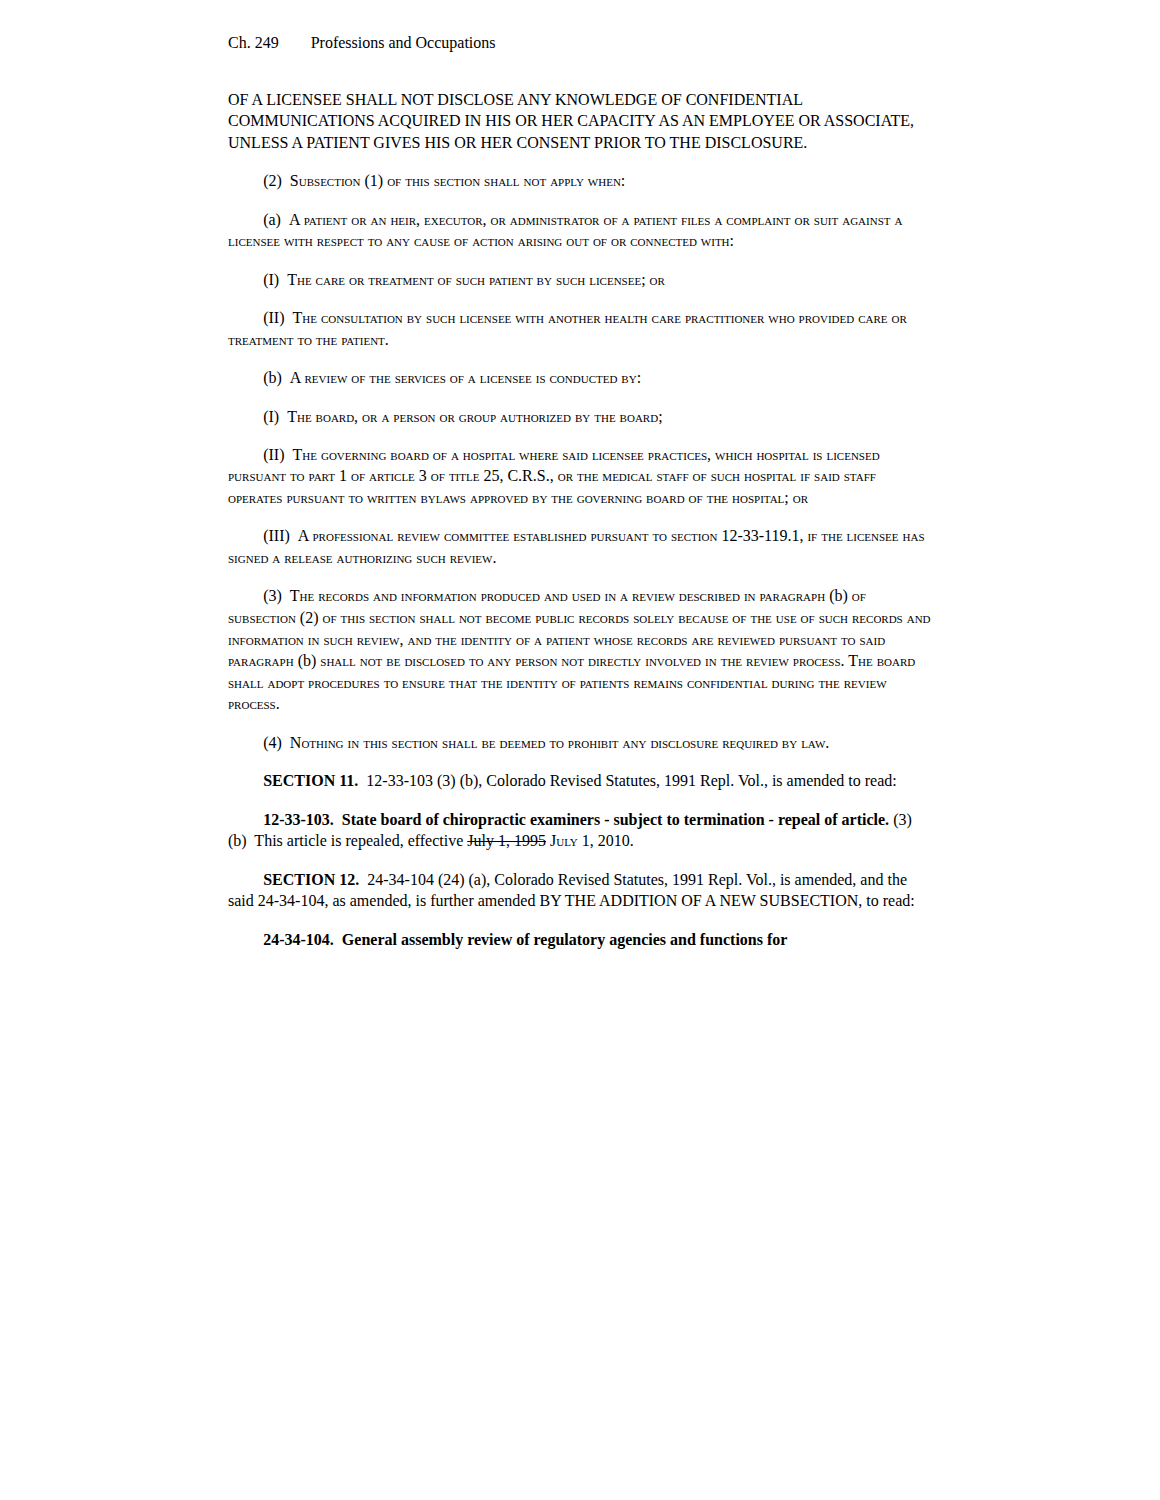Ch. 249
Professions and Occupations
OF A LICENSEE SHALL NOT DISCLOSE ANY KNOWLEDGE OF CONFIDENTIAL COMMUNICATIONS ACQUIRED IN HIS OR HER CAPACITY AS AN EMPLOYEE OR ASSOCIATE, UNLESS A PATIENT GIVES HIS OR HER CONSENT PRIOR TO THE DISCLOSURE.
(2) Subsection (1) of this section shall not apply when:
(a) A patient or an heir, executor, or administrator of a patient files a complaint or suit against a licensee with respect to any cause of action arising out of or connected with:
(I) The care or treatment of such patient by such licensee; or
(II) The consultation by such licensee with another health care practitioner who provided care or treatment to the patient.
(b) A review of the services of a licensee is conducted by:
(I) The board, or a person or group authorized by the board;
(II) The governing board of a hospital where said licensee practices, which hospital is licensed pursuant to part 1 of article 3 of title 25, C.R.S., or the medical staff of such hospital if said staff operates pursuant to written bylaws approved by the governing board of the hospital; or
(III) A professional review committee established pursuant to section 12-33-119.1, if the licensee has signed a release authorizing such review.
(3) The records and information produced and used in a review described in paragraph (b) of subsection (2) of this section shall not become public records solely because of the use of such records and information in such review, and the identity of a patient whose records are reviewed pursuant to said paragraph (b) shall not be disclosed to any person not directly involved in the review process. The board shall adopt procedures to ensure that the identity of patients remains confidential during the review process.
(4) Nothing in this section shall be deemed to prohibit any disclosure required by law.
SECTION 11. 12-33-103 (3) (b), Colorado Revised Statutes, 1991 Repl. Vol., is amended to read:
12-33-103. State board of chiropractic examiners - subject to termination - repeal of article. (3) (b) This article is repealed, effective July 1, 1995 July 1, 2010.
SECTION 12. 24-34-104 (24) (a), Colorado Revised Statutes, 1991 Repl. Vol., is amended, and the said 24-34-104, as amended, is further amended BY THE ADDITION OF A NEW SUBSECTION, to read:
24-34-104. General assembly review of regulatory agencies and functions for